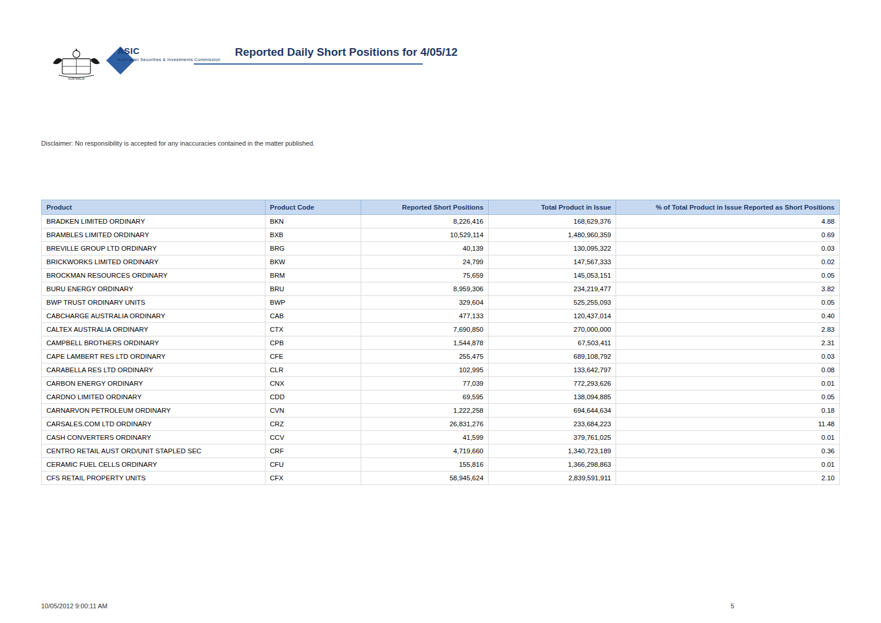AUSTRALIA
ASIC
Australian Securities & Investments Commission
Reported Daily Short Positions for 4/05/12
Disclaimer: No responsibility is accepted for any inaccuracies contained in the matter published.
| Product | Product Code | Reported Short Positions | Total Product in Issue | % of Total Product in Issue Reported as Short Positions |
| --- | --- | --- | --- | --- |
| BRADKEN LIMITED ORDINARY | BKN | 8,226,416 | 168,629,376 | 4.88 |
| BRAMBLES LIMITED ORDINARY | BXB | 10,529,114 | 1,480,960,359 | 0.69 |
| BREVILLE GROUP LTD ORDINARY | BRG | 40,139 | 130,095,322 | 0.03 |
| BRICKWORKS LIMITED ORDINARY | BKW | 24,799 | 147,567,333 | 0.02 |
| BROCKMAN RESOURCES ORDINARY | BRM | 75,659 | 145,053,151 | 0.05 |
| BURU ENERGY ORDINARY | BRU | 8,959,306 | 234,219,477 | 3.82 |
| BWP TRUST ORDINARY UNITS | BWP | 329,604 | 525,255,093 | 0.05 |
| CABCHARGE AUSTRALIA ORDINARY | CAB | 477,133 | 120,437,014 | 0.40 |
| CALTEX AUSTRALIA ORDINARY | CTX | 7,690,850 | 270,000,000 | 2.83 |
| CAMPBELL BROTHERS ORDINARY | CPB | 1,544,878 | 67,503,411 | 2.31 |
| CAPE LAMBERT RES LTD ORDINARY | CFE | 255,475 | 689,108,792 | 0.03 |
| CARABELLA RES LTD ORDINARY | CLR | 102,995 | 133,642,797 | 0.08 |
| CARBON ENERGY ORDINARY | CNX | 77,039 | 772,293,626 | 0.01 |
| CARDNO LIMITED ORDINARY | CDD | 69,595 | 138,094,885 | 0.05 |
| CARNARVON PETROLEUM ORDINARY | CVN | 1,222,258 | 694,644,634 | 0.18 |
| CARSALES.COM LTD ORDINARY | CRZ | 26,831,276 | 233,684,223 | 11.48 |
| CASH CONVERTERS ORDINARY | CCV | 41,599 | 379,761,025 | 0.01 |
| CENTRO RETAIL AUST ORD/UNIT STAPLED SEC | CRF | 4,719,660 | 1,340,723,189 | 0.36 |
| CERAMIC FUEL CELLS ORDINARY | CFU | 155,816 | 1,366,298,863 | 0.01 |
| CFS RETAIL PROPERTY UNITS | CFX | 58,945,624 | 2,839,591,911 | 2.10 |
10/05/2012 9:00:11 AM 5